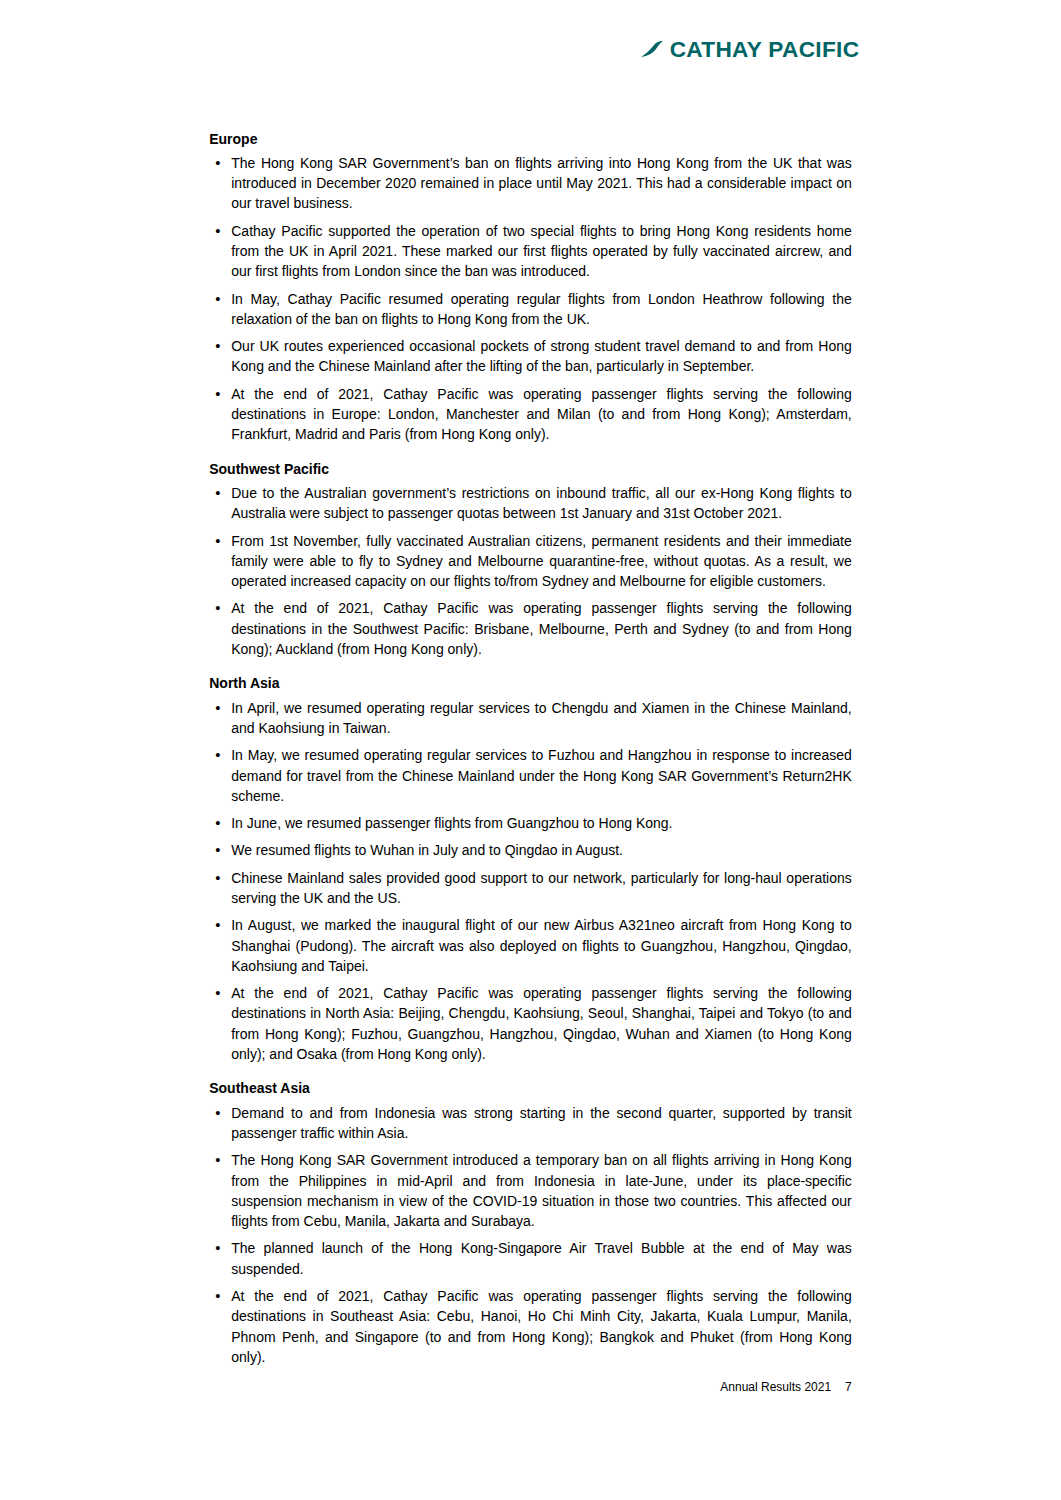CATHAY PACIFIC
Europe
The Hong Kong SAR Government’s ban on flights arriving into Hong Kong from the UK that was introduced in December 2020 remained in place until May 2021. This had a considerable impact on our travel business.
Cathay Pacific supported the operation of two special flights to bring Hong Kong residents home from the UK in April 2021. These marked our first flights operated by fully vaccinated aircrew, and our first flights from London since the ban was introduced.
In May, Cathay Pacific resumed operating regular flights from London Heathrow following the relaxation of the ban on flights to Hong Kong from the UK.
Our UK routes experienced occasional pockets of strong student travel demand to and from Hong Kong and the Chinese Mainland after the lifting of the ban, particularly in September.
At the end of 2021, Cathay Pacific was operating passenger flights serving the following destinations in Europe: London, Manchester and Milan (to and from Hong Kong); Amsterdam, Frankfurt, Madrid and Paris (from Hong Kong only).
Southwest Pacific
Due to the Australian government’s restrictions on inbound traffic, all our ex-Hong Kong flights to Australia were subject to passenger quotas between 1st January and 31st October 2021.
From 1st November, fully vaccinated Australian citizens, permanent residents and their immediate family were able to fly to Sydney and Melbourne quarantine-free, without quotas. As a result, we operated increased capacity on our flights to/from Sydney and Melbourne for eligible customers.
At the end of 2021, Cathay Pacific was operating passenger flights serving the following destinations in the Southwest Pacific: Brisbane, Melbourne, Perth and Sydney (to and from Hong Kong); Auckland (from Hong Kong only).
North Asia
In April, we resumed operating regular services to Chengdu and Xiamen in the Chinese Mainland, and Kaohsiung in Taiwan.
In May, we resumed operating regular services to Fuzhou and Hangzhou in response to increased demand for travel from the Chinese Mainland under the Hong Kong SAR Government’s Return2HK scheme.
In June, we resumed passenger flights from Guangzhou to Hong Kong.
We resumed flights to Wuhan in July and to Qingdao in August.
Chinese Mainland sales provided good support to our network, particularly for long-haul operations serving the UK and the US.
In August, we marked the inaugural flight of our new Airbus A321neo aircraft from Hong Kong to Shanghai (Pudong). The aircraft was also deployed on flights to Guangzhou, Hangzhou, Qingdao, Kaohsiung and Taipei.
At the end of 2021, Cathay Pacific was operating passenger flights serving the following destinations in North Asia: Beijing, Chengdu, Kaohsiung, Seoul, Shanghai, Taipei and Tokyo (to and from Hong Kong); Fuzhou, Guangzhou, Hangzhou, Qingdao, Wuhan and Xiamen (to Hong Kong only); and Osaka (from Hong Kong only).
Southeast Asia
Demand to and from Indonesia was strong starting in the second quarter, supported by transit passenger traffic within Asia.
The Hong Kong SAR Government introduced a temporary ban on all flights arriving in Hong Kong from the Philippines in mid-April and from Indonesia in late-June, under its place-specific suspension mechanism in view of the COVID-19 situation in those two countries. This affected our flights from Cebu, Manila, Jakarta and Surabaya.
The planned launch of the Hong Kong-Singapore Air Travel Bubble at the end of May was suspended.
At the end of 2021, Cathay Pacific was operating passenger flights serving the following destinations in Southeast Asia: Cebu, Hanoi, Ho Chi Minh City, Jakarta, Kuala Lumpur, Manila, Phnom Penh, and Singapore (to and from Hong Kong); Bangkok and Phuket (from Hong Kong only).
Annual Results 20217